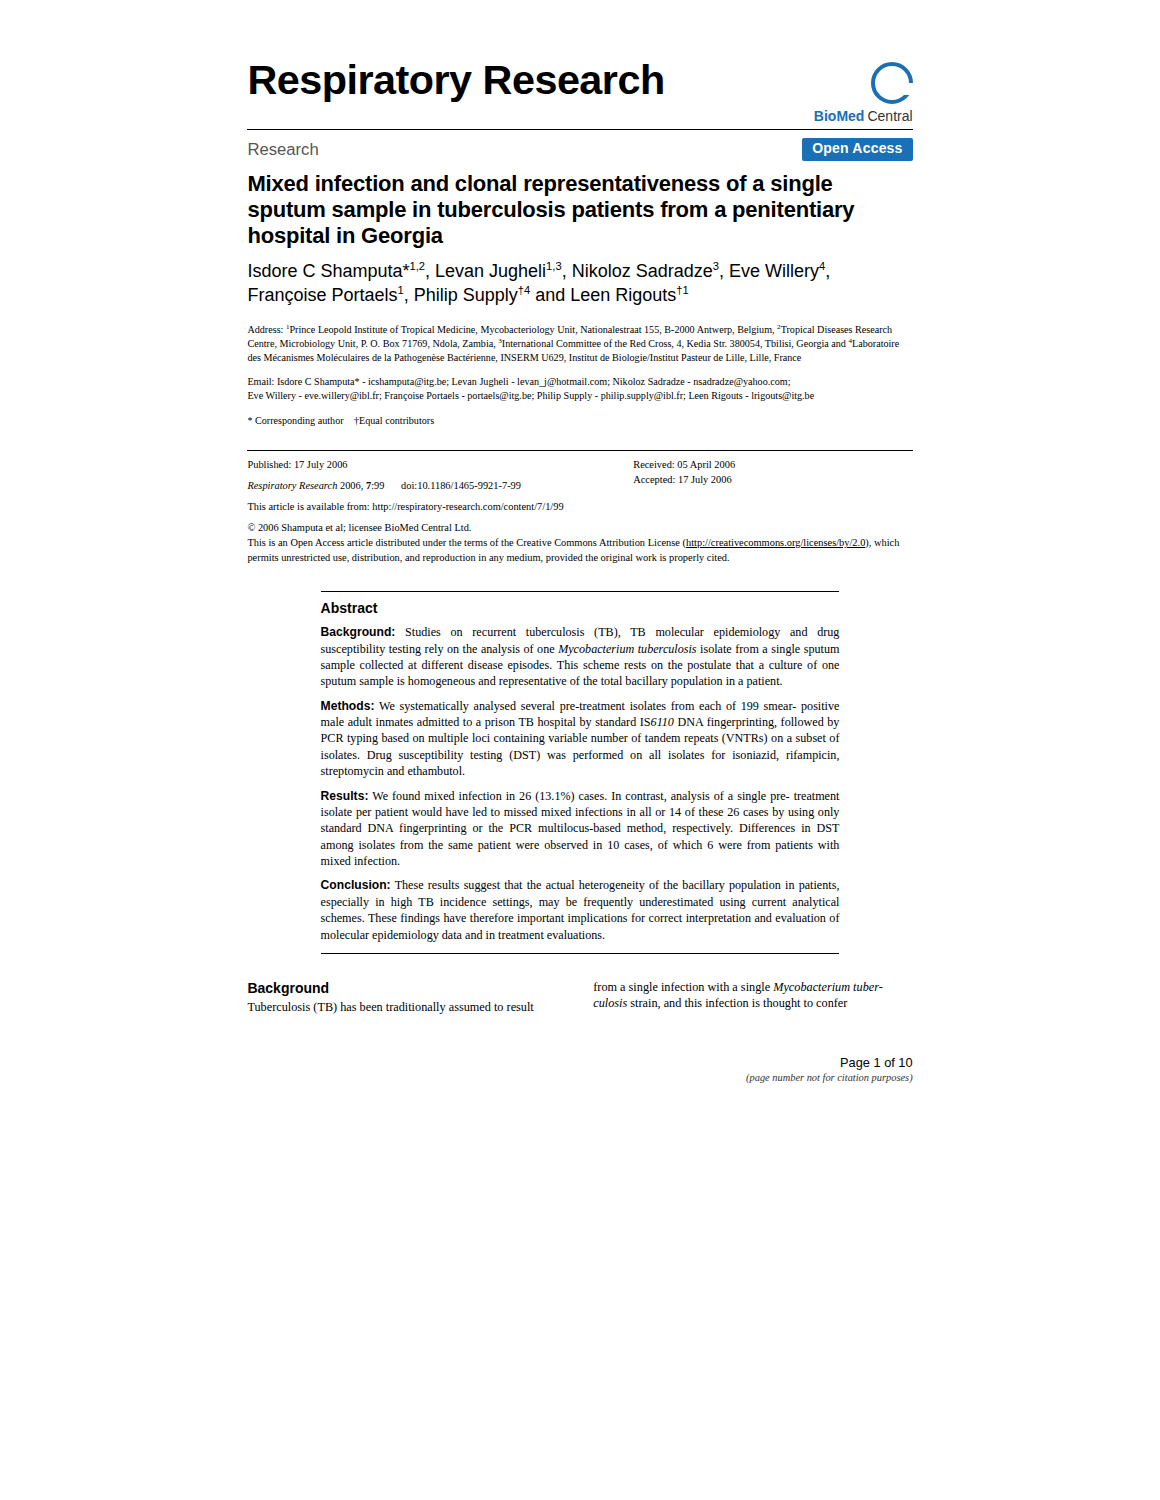Respiratory Research
BioMed Central
Research
Open Access
Mixed infection and clonal representativeness of a single sputum sample in tuberculosis patients from a penitentiary hospital in Georgia
Isdore C Shamputa*1,2, Levan Jugheli1,3, Nikoloz Sadradze3, Eve Willery4, Françoise Portaels1, Philip Supply†4 and Leen Rigouts†1
Address: 1Prince Leopold Institute of Tropical Medicine, Mycobacteriology Unit, Nationalestraat 155, B-2000 Antwerp, Belgium, 2Tropical Diseases Research Centre, Microbiology Unit, P. O. Box 71769, Ndola, Zambia, 3International Committee of the Red Cross, 4, Kedia Str. 380054, Tbilisi, Georgia and 4Laboratoire des Mécanismes Moléculaires de la Pathogenèse Bactérienne, INSERM U629, Institut de Biologie/Institut Pasteur de Lille, Lille, France
Email: Isdore C Shamputa* - icshamputa@itg.be; Levan Jugheli - levan_j@hotmail.com; Nikoloz Sadradze - nsadradze@yahoo.com;
Eve Willery - eve.willery@ibl.fr; Françoise Portaels - portaels@itg.be; Philip Supply - philip.supply@ibl.fr; Leen Rigouts - lrigouts@itg.be
* Corresponding author †Equal contributors
Published: 17 July 2006
Respiratory Research 2006, 7:99 doi:10.1186/1465-9921-7-99
This article is available from: http://respiratory-research.com/content/7/1/99
Received: 05 April 2006
Accepted: 17 July 2006
© 2006 Shamputa et al; licensee BioMed Central Ltd.
This is an Open Access article distributed under the terms of the Creative Commons Attribution License (http://creativecommons.org/licenses/by/2.0), which permits unrestricted use, distribution, and reproduction in any medium, provided the original work is properly cited.
Abstract
Background: Studies on recurrent tuberculosis (TB), TB molecular epidemiology and drug susceptibility testing rely on the analysis of one Mycobacterium tuberculosis isolate from a single sputum sample collected at different disease episodes. This scheme rests on the postulate that a culture of one sputum sample is homogeneous and representative of the total bacillary population in a patient.
Methods: We systematically analysed several pre-treatment isolates from each of 199 smear- positive male adult inmates admitted to a prison TB hospital by standard IS6110 DNA fingerprinting, followed by PCR typing based on multiple loci containing variable number of tandem repeats (VNTRs) on a subset of isolates. Drug susceptibility testing (DST) was performed on all isolates for isoniazid, rifampicin, streptomycin and ethambutol.
Results: We found mixed infection in 26 (13.1%) cases. In contrast, analysis of a single pre- treatment isolate per patient would have led to missed mixed infections in all or 14 of these 26 cases by using only standard DNA fingerprinting or the PCR multilocus-based method, respectively. Differences in DST among isolates from the same patient were observed in 10 cases, of which 6 were from patients with mixed infection.
Conclusion: These results suggest that the actual heterogeneity of the bacillary population in patients, especially in high TB incidence settings, may be frequently underestimated using current analytical schemes. These findings have therefore important implications for correct interpretation and evaluation of molecular epidemiology data and in treatment evaluations.
Background
Tuberculosis (TB) has been traditionally assumed to result
from a single infection with a single Mycobacterium tuber-
culosis strain, and this infection is thought to confer
Page 1 of 10
(page number not for citation purposes)